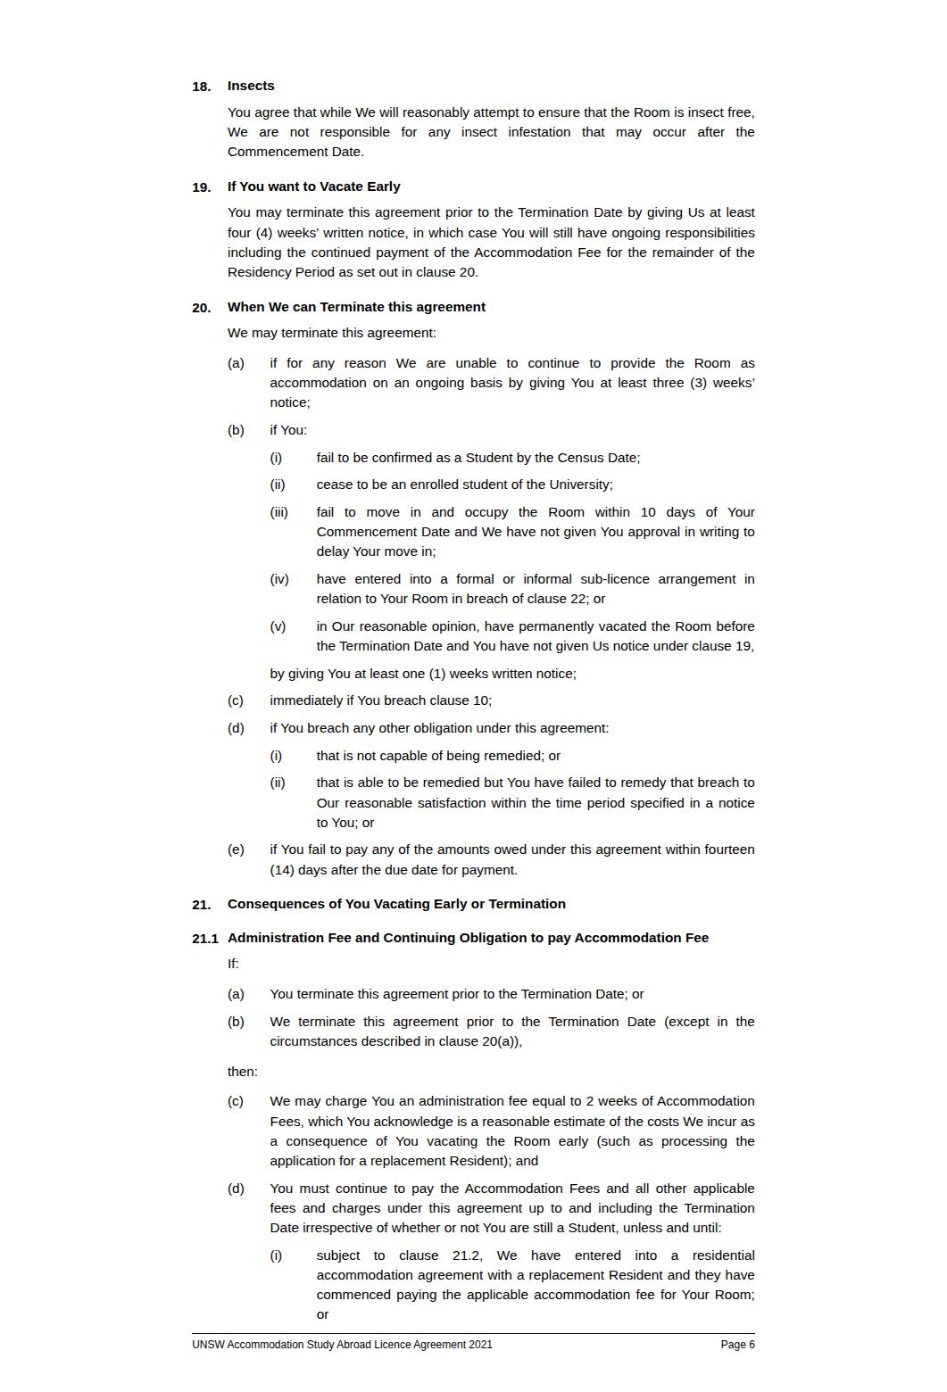18.
Insects
You agree that while We will reasonably attempt to ensure that the Room is insect free, We are not responsible for any insect infestation that may occur after the Commencement Date.
19.
If You want to Vacate Early
You may terminate this agreement prior to the Termination Date by giving Us at least four (4) weeks’ written notice, in which case You will still have ongoing responsibilities including the continued payment of the Accommodation Fee for the remainder of the Residency Period as set out in clause 20.
20.
When We can Terminate this agreement
We may terminate this agreement:
(a) if for any reason We are unable to continue to provide the Room as accommodation on an ongoing basis by giving You at least three (3) weeks’ notice;
(b) if You:
(i) fail to be confirmed as a Student by the Census Date;
(ii) cease to be an enrolled student of the University;
(iii) fail to move in and occupy the Room within 10 days of Your Commencement Date and We have not given You approval in writing to delay Your move in;
(iv) have entered into a formal or informal sub-licence arrangement in relation to Your Room in breach of clause 22; or
(v) in Our reasonable opinion, have permanently vacated the Room before the Termination Date and You have not given Us notice under clause 19,
by giving You at least one (1) weeks written notice;
(c) immediately if You breach clause 10;
(d) if You breach any other obligation under this agreement:
(i) that is not capable of being remedied; or
(ii) that is able to be remedied but You have failed to remedy that breach to Our reasonable satisfaction within the time period specified in a notice to You; or
(e) if You fail to pay any of the amounts owed under this agreement within fourteen (14) days after the due date for payment.
21.
Consequences of You Vacating Early or Termination
21.1
Administration Fee and Continuing Obligation to pay Accommodation Fee
If:
(a) You terminate this agreement prior to the Termination Date; or
(b) We terminate this agreement prior to the Termination Date (except in the circumstances described in clause 20(a)),
then:
(c) We may charge You an administration fee equal to 2 weeks of Accommodation Fees, which You acknowledge is a reasonable estimate of the costs We incur as a consequence of You vacating the Room early (such as processing the application for a replacement Resident); and
(d) You must continue to pay the Accommodation Fees and all other applicable fees and charges under this agreement up to and including the Termination Date irrespective of whether or not You are still a Student, unless and until:
(i) subject to clause 21.2, We have entered into a residential accommodation agreement with a replacement Resident and they have commenced paying the applicable accommodation fee for Your Room; or
UNSW Accommodation Study Abroad Licence Agreement 2021
Page 6